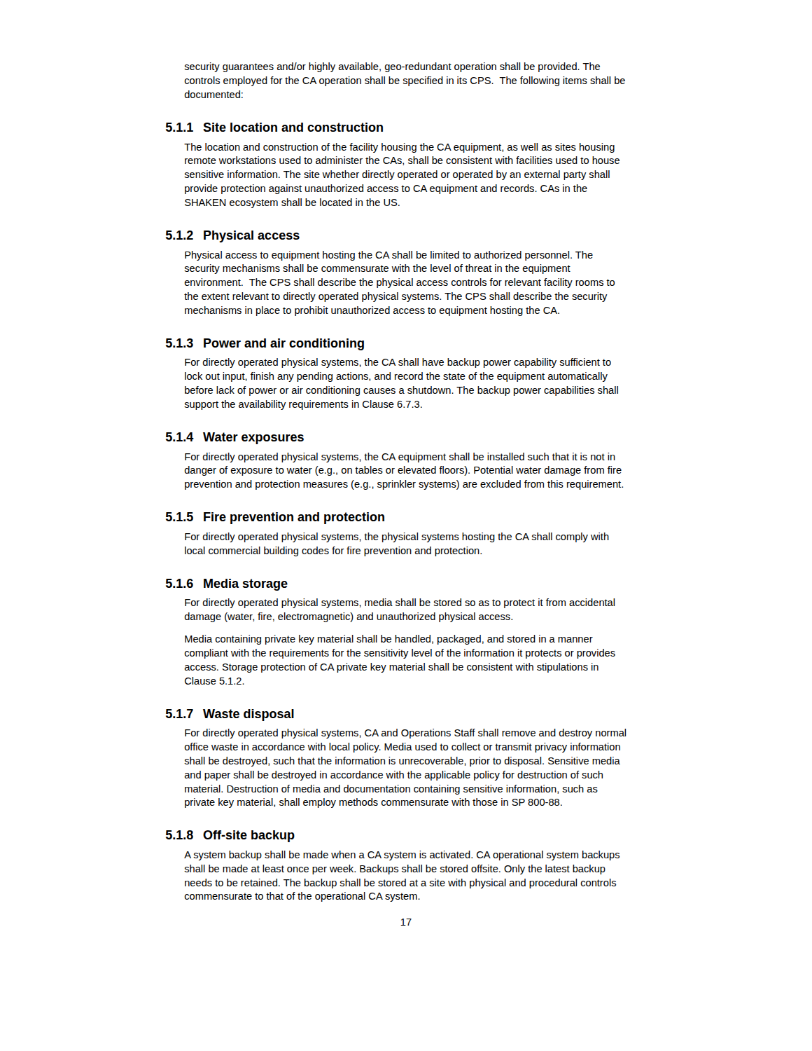security guarantees and/or highly available, geo-redundant operation shall be provided. The controls employed for the CA operation shall be specified in its CPS. The following items shall be documented:
5.1.1 Site location and construction
The location and construction of the facility housing the CA equipment, as well as sites housing remote workstations used to administer the CAs, shall be consistent with facilities used to house sensitive information. The site whether directly operated or operated by an external party shall provide protection against unauthorized access to CA equipment and records. CAs in the SHAKEN ecosystem shall be located in the US.
5.1.2 Physical access
Physical access to equipment hosting the CA shall be limited to authorized personnel. The security mechanisms shall be commensurate with the level of threat in the equipment environment. The CPS shall describe the physical access controls for relevant facility rooms to the extent relevant to directly operated physical systems. The CPS shall describe the security mechanisms in place to prohibit unauthorized access to equipment hosting the CA.
5.1.3 Power and air conditioning
For directly operated physical systems, the CA shall have backup power capability sufficient to lock out input, finish any pending actions, and record the state of the equipment automatically before lack of power or air conditioning causes a shutdown. The backup power capabilities shall support the availability requirements in Clause 6.7.3.
5.1.4 Water exposures
For directly operated physical systems, the CA equipment shall be installed such that it is not in danger of exposure to water (e.g., on tables or elevated floors). Potential water damage from fire prevention and protection measures (e.g., sprinkler systems) are excluded from this requirement.
5.1.5 Fire prevention and protection
For directly operated physical systems, the physical systems hosting the CA shall comply with local commercial building codes for fire prevention and protection.
5.1.6 Media storage
For directly operated physical systems, media shall be stored so as to protect it from accidental damage (water, fire, electromagnetic) and unauthorized physical access.
Media containing private key material shall be handled, packaged, and stored in a manner compliant with the requirements for the sensitivity level of the information it protects or provides access. Storage protection of CA private key material shall be consistent with stipulations in Clause 5.1.2.
5.1.7 Waste disposal
For directly operated physical systems, CA and Operations Staff shall remove and destroy normal office waste in accordance with local policy. Media used to collect or transmit privacy information shall be destroyed, such that the information is unrecoverable, prior to disposal. Sensitive media and paper shall be destroyed in accordance with the applicable policy for destruction of such material. Destruction of media and documentation containing sensitive information, such as private key material, shall employ methods commensurate with those in SP 800-88.
5.1.8 Off-site backup
A system backup shall be made when a CA system is activated. CA operational system backups shall be made at least once per week. Backups shall be stored offsite. Only the latest backup needs to be retained. The backup shall be stored at a site with physical and procedural controls commensurate to that of the operational CA system.
17